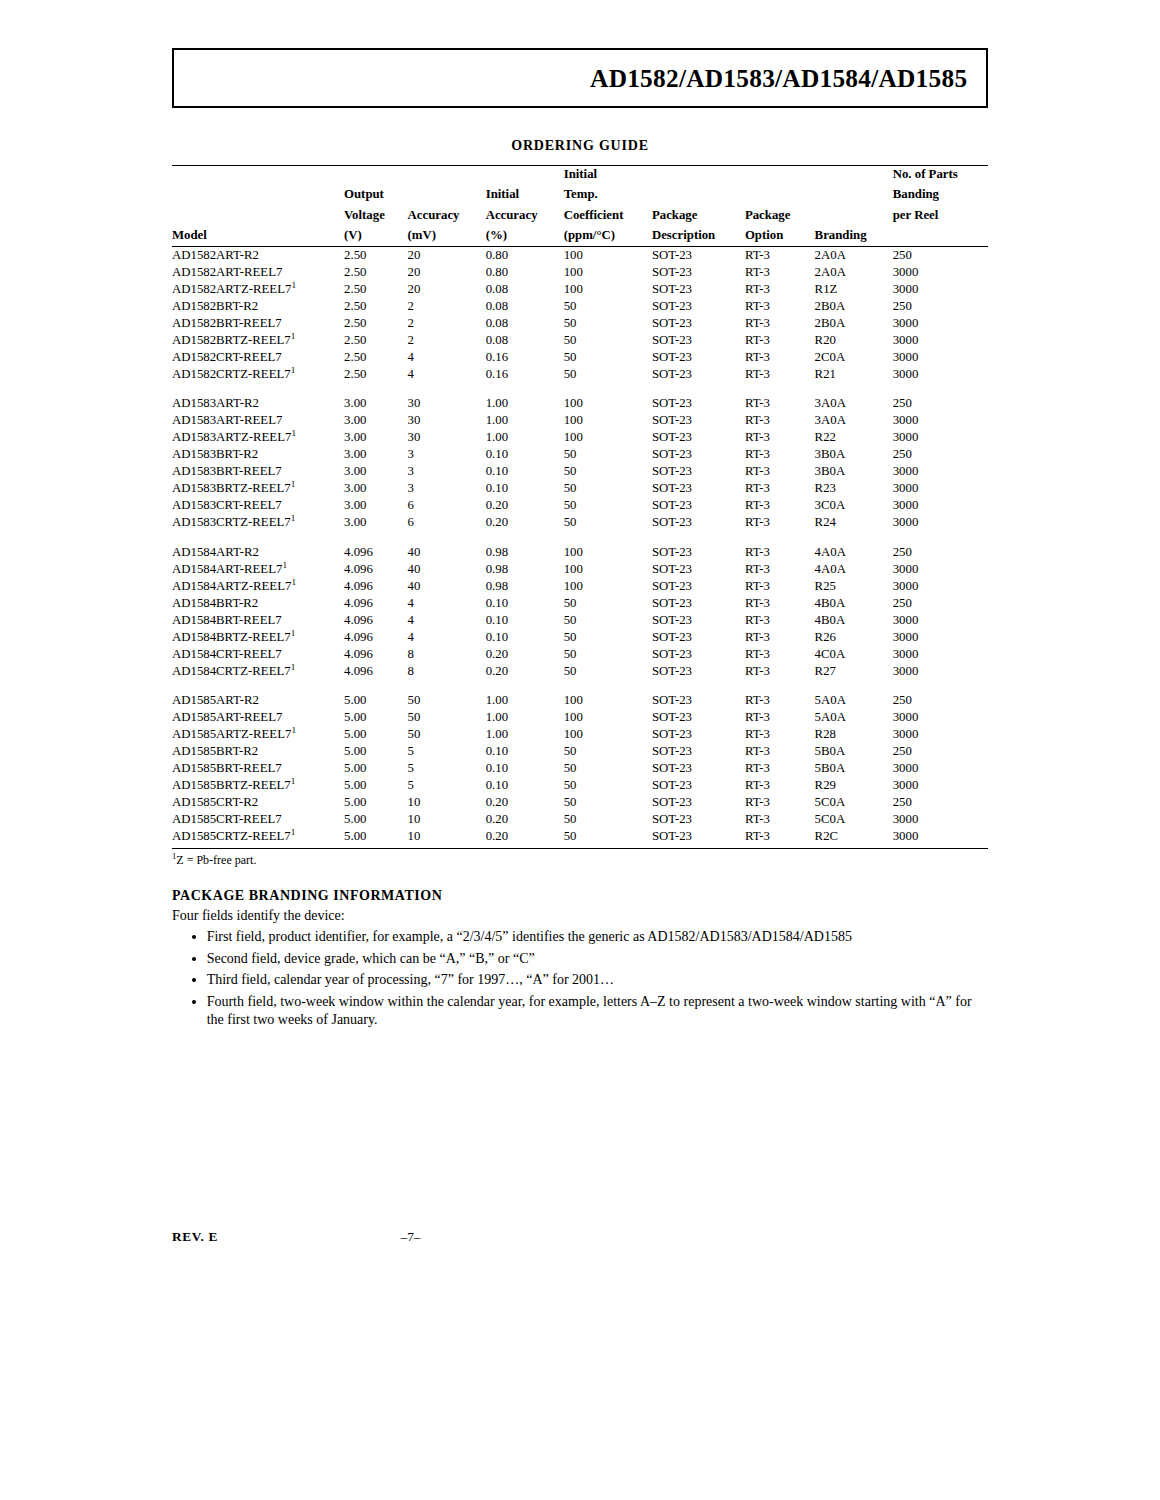AD1582/AD1583/AD1584/AD1585
ORDERING GUIDE
| | | | | Initial | | | | No. of Parts |
| --- | --- | --- | --- | --- | --- | --- | --- | --- |
| | Output | | Initial | Temp. | | | | Banding |
| | Voltage | Accuracy | Accuracy | Coefficient | Package | Package | | per Reel |
| Model | (V) | (mV) | (%) | (ppm/°C) | Description | Option | Branding | |
| AD1582ART-R2 | 2.50 | 20 | 0.80 | 100 | SOT-23 | RT-3 | 2A0A | 250 |
| AD1582ART-REEL7 | 2.50 | 20 | 0.80 | 100 | SOT-23 | RT-3 | 2A0A | 3000 |
| AD1582ARTZ-REEL7 1 | 2.50 | 20 | 0.08 | 100 | SOT-23 | RT-3 | R1Z | 3000 |
| AD1582BRT-R2 | 2.50 | 2 | 0.08 | 50 | SOT-23 | RT-3 | 2B0A | 250 |
| AD1582BRT-REEL7 | 2.50 | 2 | 0.08 | 50 | SOT-23 | RT-3 | 2B0A | 3000 |
| AD1582BRTZ-REEL7 1 | 2.50 | 2 | 0.08 | 50 | SOT-23 | RT-3 | R20 | 3000 |
| AD1582CRT-REEL7 | 2.50 | 4 | 0.16 | 50 | SOT-23 | RT-3 | 2C0A | 3000 |
| AD1582CRTZ-REEL7 1 | 2.50 | 4 | 0.16 | 50 | SOT-23 | RT-3 | R21 | 3000 |
| AD1583ART-R2 | 3.00 | 30 | 1.00 | 100 | SOT-23 | RT-3 | 3A0A | 250 |
| AD1583ART-REEL7 | 3.00 | 30 | 1.00 | 100 | SOT-23 | RT-3 | 3A0A | 3000 |
| AD1583ARTZ-REEL7 1 | 3.00 | 30 | 1.00 | 100 | SOT-23 | RT-3 | R22 | 3000 |
| AD1583BRT-R2 | 3.00 | 3 | 0.10 | 50 | SOT-23 | RT-3 | 3B0A | 250 |
| AD1583BRT-REEL7 | 3.00 | 3 | 0.10 | 50 | SOT-23 | RT-3 | 3B0A | 3000 |
| AD1583BRTZ-REEL7 1 | 3.00 | 3 | 0.10 | 50 | SOT-23 | RT-3 | R23 | 3000 |
| AD1583CRT-REEL7 | 3.00 | 6 | 0.20 | 50 | SOT-23 | RT-3 | 3C0A | 3000 |
| AD1583CRTZ-REEL7 1 | 3.00 | 6 | 0.20 | 50 | SOT-23 | RT-3 | R24 | 3000 |
| AD1584ART-R2 | 4.096 | 40 | 0.98 | 100 | SOT-23 | RT-3 | 4A0A | 250 |
| AD1584ART-REEL7 1 | 4.096 | 40 | 0.98 | 100 | SOT-23 | RT-3 | 4A0A | 3000 |
| AD1584ARTZ-REEL7 1 | 4.096 | 40 | 0.98 | 100 | SOT-23 | RT-3 | R25 | 3000 |
| AD1584BRT-R2 | 4.096 | 4 | 0.10 | 50 | SOT-23 | RT-3 | 4B0A | 250 |
| AD1584BRT-REEL7 | 4.096 | 4 | 0.10 | 50 | SOT-23 | RT-3 | 4B0A | 3000 |
| AD1584BRTZ-REEL7 1 | 4.096 | 4 | 0.10 | 50 | SOT-23 | RT-3 | R26 | 3000 |
| AD1584CRT-REEL7 | 4.096 | 8 | 0.20 | 50 | SOT-23 | RT-3 | 4C0A | 3000 |
| AD1584CRTZ-REEL7 1 | 4.096 | 8 | 0.20 | 50 | SOT-23 | RT-3 | R27 | 3000 |
| AD1585ART-R2 | 5.00 | 50 | 1.00 | 100 | SOT-23 | RT-3 | 5A0A | 250 |
| AD1585ART-REEL7 | 5.00 | 50 | 1.00 | 100 | SOT-23 | RT-3 | 5A0A | 3000 |
| AD1585ARTZ-REEL7 1 | 5.00 | 50 | 1.00 | 100 | SOT-23 | RT-3 | R28 | 3000 |
| AD1585BRT-R2 | 5.00 | 5 | 0.10 | 50 | SOT-23 | RT-3 | 5B0A | 250 |
| AD1585BRT-REEL7 | 5.00 | 5 | 0.10 | 50 | SOT-23 | RT-3 | 5B0A | 3000 |
| AD1585BRTZ-REEL7 1 | 5.00 | 5 | 0.10 | 50 | SOT-23 | RT-3 | R29 | 3000 |
| AD1585CRT-R2 | 5.00 | 10 | 0.20 | 50 | SOT-23 | RT-3 | 5C0A | 250 |
| AD1585CRT-REEL7 | 5.00 | 10 | 0.20 | 50 | SOT-23 | RT-3 | 5C0A | 3000 |
| AD1585CRTZ-REEL7 1 | 5.00 | 10 | 0.20 | 50 | SOT-23 | RT-3 | R2C | 3000 |
1Z = Pb-free part.
PACKAGE BRANDING INFORMATION
Four fields identify the device:
First field, product identifier, for example, a “2/3/4/5” identifies the generic as AD1582/AD1583/AD1584/AD1585
Second field, device grade, which can be “A,” “B,” or “C”
Third field, calendar year of processing, “7” for 1997…, “A” for 2001…
Fourth field, two-week window within the calendar year, for example, letters A–Z to represent a two-week window starting with “A” for the first two weeks of January.
REV. E
–7–